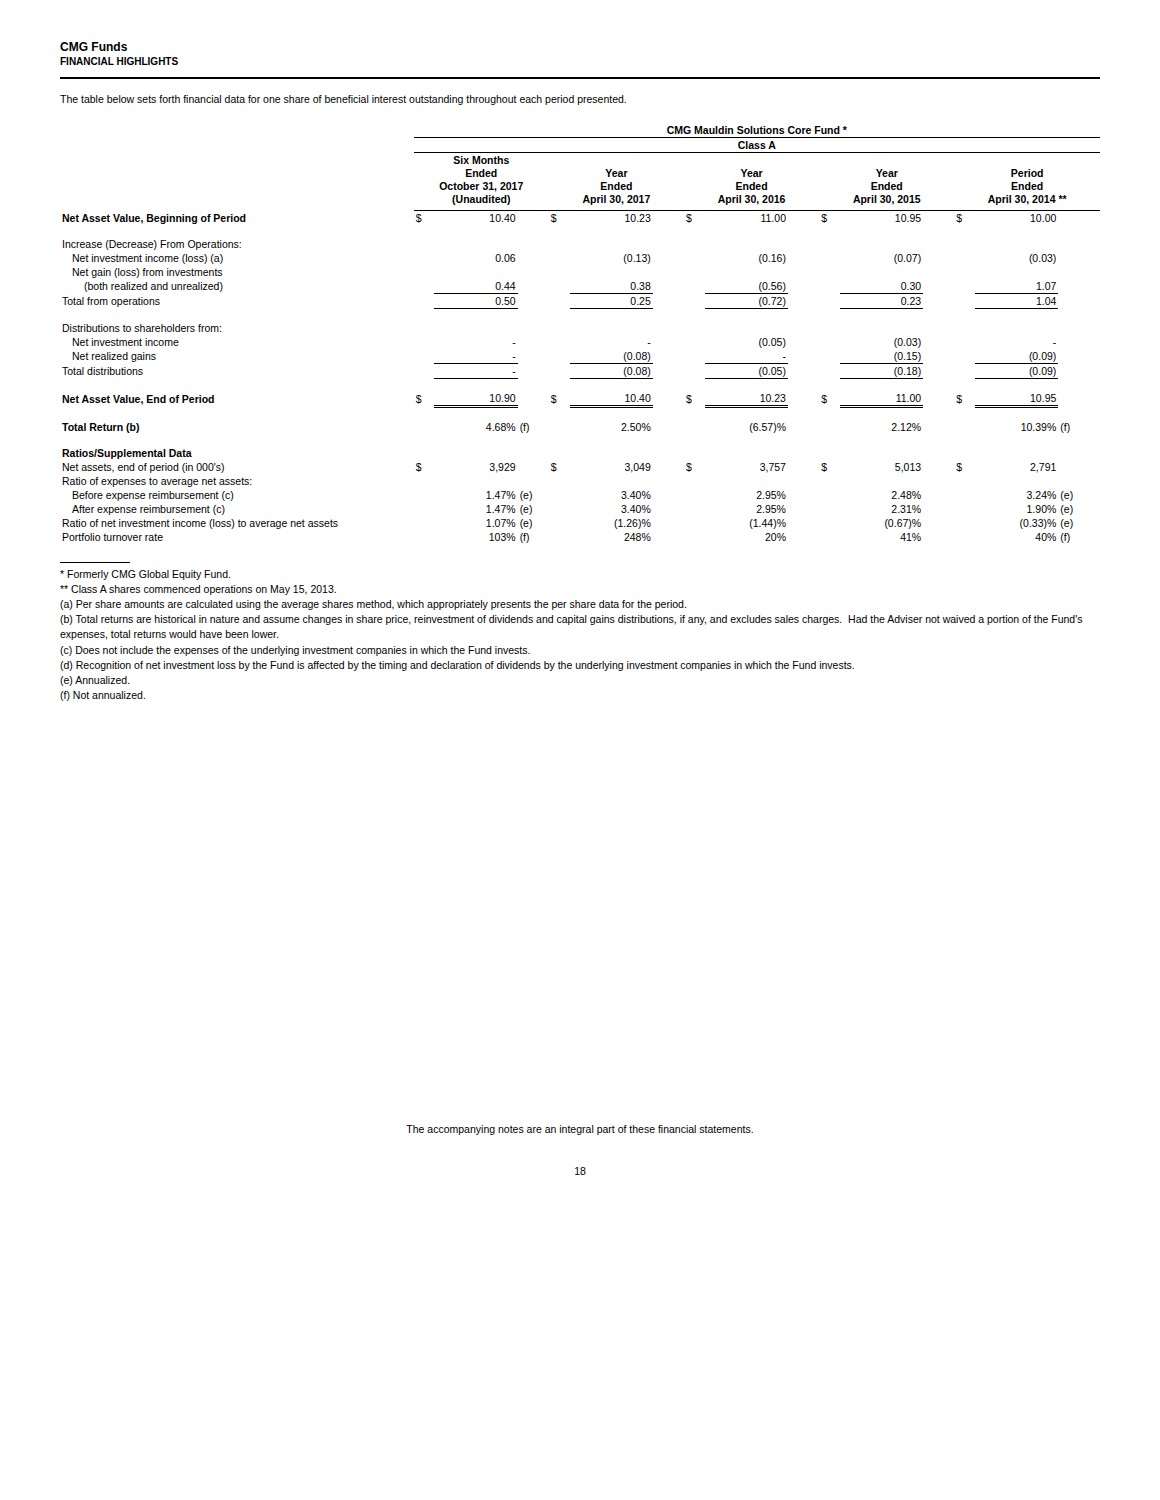CMG Funds
FINANCIAL HIGHLIGHTS
The table below sets forth financial data for one share of beneficial interest outstanding throughout each period presented.
| | CMG Mauldin Solutions Core Fund * |
| | Class A |
| | Six Months Ended October 31, 2017 (Unaudited) | Year Ended April 30, 2017 | Year Ended April 30, 2016 | Year Ended April 30, 2015 | Period Ended April 30, 2014 ** |
| Net Asset Value, Beginning of Period | $ | 10.40 | | $ | 10.23 | | $ | 11.00 | | $ | 10.95 | | $ | 10.00 | |
| Increase (Decrease) From Operations: | |
| Net investment income (loss) (a) | | 0.06 | | | (0.13) | | | (0.16) | | | (0.07) | | | (0.03) | |
| Net gain (loss) from investments | |
| (both realized and unrealized) | | 0.44 | | | 0.38 | | | (0.56) | | | 0.30 | | | 1.07 | |
| Total from operations | | 0.50 | | | 0.25 | | | (0.72) | | | 0.23 | | | 1.04 | |
| Distributions to shareholders from: | |
| Net investment income | | - | | | - | | | (0.05) | | | (0.03) | | | - | |
| Net realized gains | | - | | | (0.08) | | | - | | | (0.15) | | | (0.09) | |
| Total distributions | | - | | | (0.08) | | | (0.05) | | | (0.18) | | | (0.09) | |
| Net Asset Value, End of Period | $ | 10.90 | | $ | 10.40 | | $ | 10.23 | | $ | 11.00 | | $ | 10.95 | |
| Total Return (b) | | 4.68% | (f) | | 2.50% | | | (6.57)% | | | 2.12% | | | 10.39% | (f) |
| Ratios/Supplemental Data | |
| Net assets, end of period (in 000's) | $ | 3,929 | | $ | 3,049 | | $ | 3,757 | | $ | 5,013 | | $ | 2,791 | |
| Ratio of expenses to average net assets: | |
| Before expense reimbursement (c) | | 1.47% | (e) | | 3.40% | | | 2.95% | | | 2.48% | | | 3.24% | (e) |
| After expense reimbursement (c) | | 1.47% | (e) | | 3.40% | | | 2.95% | | | 2.31% | | | 1.90% | (e) |
| Ratio of net investment income (loss) to average net assets | | 1.07% | (e) | | (1.26)% | | | (1.44)% | | | (0.67)% | | | (0.33)% | (e) |
| Portfolio turnover rate | | 103% | (f) | | 248% | | | 20% | | | 41% | | | 40% | (f) |
* Formerly CMG Global Equity Fund.
** Class A shares commenced operations on May 15, 2013.
(a) Per share amounts are calculated using the average shares method, which appropriately presents the per share data for the period.
(b) Total returns are historical in nature and assume changes in share price, reinvestment of dividends and capital gains distributions, if any, and excludes sales charges. Had the Adviser not waived a portion of the Fund's expenses, total returns would have been lower.
(c) Does not include the expenses of the underlying investment companies in which the Fund invests.
(d) Recognition of net investment loss by the Fund is affected by the timing and declaration of dividends by the underlying investment companies in which the Fund invests.
(e) Annualized.
(f) Not annualized.
The accompanying notes are an integral part of these financial statements.
18